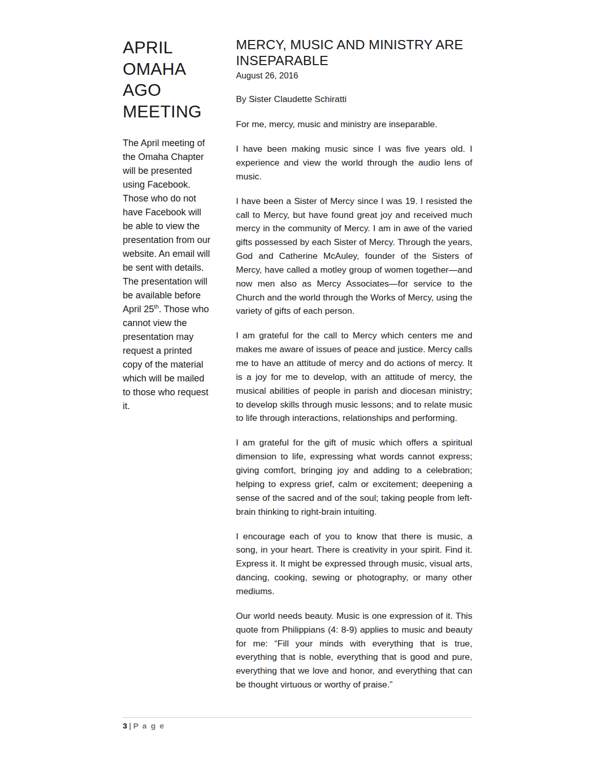APRIL OMAHA AGO MEETING
The April meeting of the Omaha Chapter will be presented using Facebook. Those who do not have Facebook will be able to view the presentation from our website. An email will be sent with details. The presentation will be available before April 25th. Those who cannot view the presentation may request a printed copy of the material which will be mailed to those who request it.
MERCY, MUSIC AND MINISTRY ARE INSEPARABLE
August 26, 2016
By Sister Claudette Schiratti
For me, mercy, music and ministry are inseparable.
I have been making music since I was five years old. I experience and view the world through the audio lens of music.
I have been a Sister of Mercy since I was 19. I resisted the call to Mercy, but have found great joy and received much mercy in the community of Mercy. I am in awe of the varied gifts possessed by each Sister of Mercy. Through the years, God and Catherine McAuley, founder of the Sisters of Mercy, have called a motley group of women together—and now men also as Mercy Associates—for service to the Church and the world through the Works of Mercy, using the variety of gifts of each person.
I am grateful for the call to Mercy which centers me and makes me aware of issues of peace and justice. Mercy calls me to have an attitude of mercy and do actions of mercy. It is a joy for me to develop, with an attitude of mercy, the musical abilities of people in parish and diocesan ministry; to develop skills through music lessons; and to relate music to life through interactions, relationships and performing.
I am grateful for the gift of music which offers a spiritual dimension to life, expressing what words cannot express; giving comfort, bringing joy and adding to a celebration; helping to express grief, calm or excitement; deepening a sense of the sacred and of the soul; taking people from left-brain thinking to right-brain intuiting.
I encourage each of you to know that there is music, a song, in your heart. There is creativity in your spirit. Find it. Express it. It might be expressed through music, visual arts, dancing, cooking, sewing or photography, or many other mediums.
Our world needs beauty. Music is one expression of it. This quote from Philippians (4: 8-9) applies to music and beauty for me: “Fill your minds with everything that is true, everything that is noble, everything that is good and pure, everything that we love and honor, and everything that can be thought virtuous or worthy of praise.”
3|P a g e